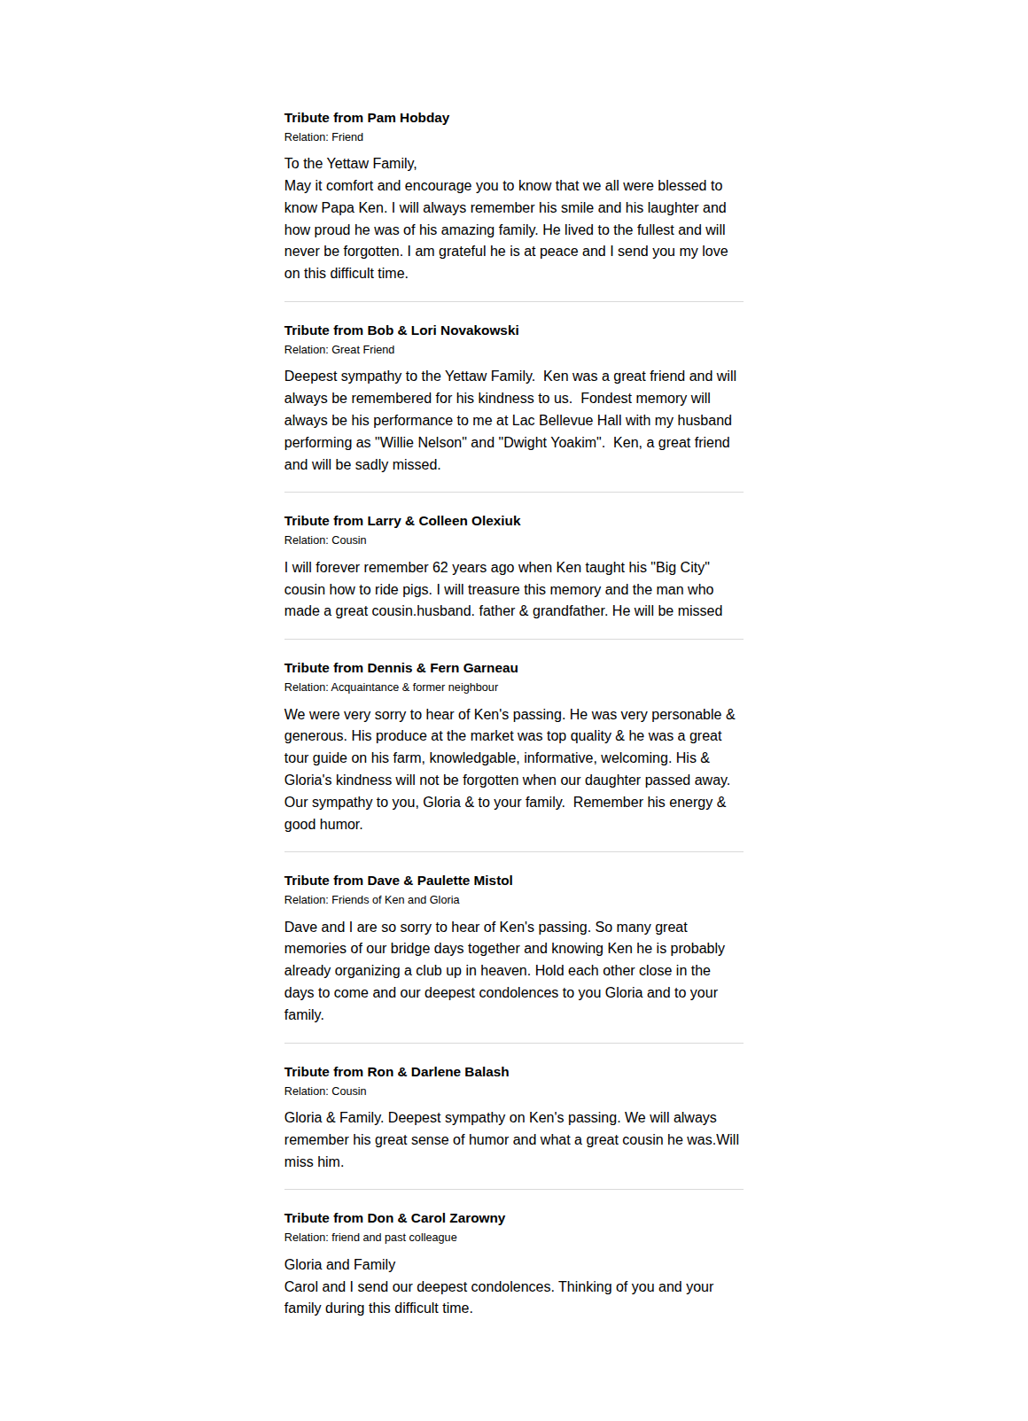Tribute from Pam Hobday
Relation: Friend
To the Yettaw Family,
May it comfort and encourage you to know that we all were blessed to know Papa Ken. I will always remember his smile and his laughter and how proud he was of his amazing family. He lived to the fullest and will never be forgotten. I am grateful he is at peace and I send you my love on this difficult time.
Tribute from Bob & Lori Novakowski
Relation: Great Friend
Deepest sympathy to the Yettaw Family. Ken was a great friend and will always be remembered for his kindness to us. Fondest memory will
always be his performance to me at Lac Bellevue Hall with my husband
performing as "Willie Nelson" and "Dwight Yoakim". Ken, a great friend
and will be sadly missed.
Tribute from Larry & Colleen Olexiuk
Relation: Cousin
I will forever remember 62 years ago when Ken taught his "Big City" cousin how to ride pigs. I will treasure this memory and the man who made a great cousin.husband. father & grandfather. He will be missed
Tribute from Dennis & Fern Garneau
Relation: Acquaintance & former neighbour
We were very sorry to hear of Ken's passing. He was very personable & generous. His produce at the market was top quality & he was a great tour guide on his farm, knowledgable, informative, welcoming. His & Gloria's kindness will not be forgotten when our daughter passed away.
Our sympathy to you, Gloria & to your family. Remember his energy & good humor.
Tribute from Dave & Paulette Mistol
Relation: Friends of Ken and Gloria
Dave and I are so sorry to hear of Ken's passing. So many great memories of our bridge days together and knowing Ken he is probably already organizing a club up in heaven. Hold each other close in the days to come and our deepest condolences to you Gloria and to your family.
Tribute from Ron & Darlene Balash
Relation: Cousin
Gloria & Family. Deepest sympathy on Ken's passing. We will always remember his great sense of humor and what a great cousin he was.Will miss him.
Tribute from Don & Carol Zarowny
Relation: friend and past colleague
Gloria and Family
Carol and I send our deepest condolences. Thinking of you and your family during this difficult time.